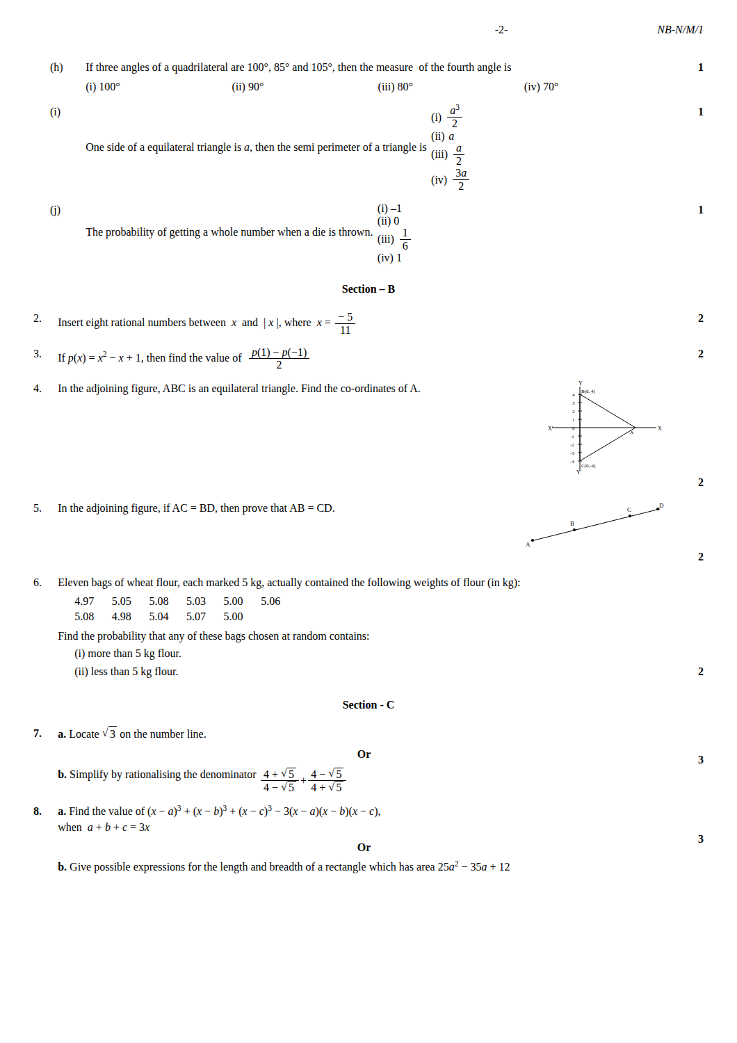-2-
NB-N/M/1
(h)
If three angles of a quadrilateral are 100°, 85° and 105°, then the measure of the fourth angle is
(i) 100° (ii) 90° (iii) 80° (iv) 70°
1
(i)
One side of a equilateral triangle is a, then the semi perimeter of a triangle is
(i) a32 (ii) a (iii) a 2 (iv) 3a 2
1
(j)
The probability of getting a whole number when a die is thrown.
(i) –1 (ii) 0 (iii) 16 (iv) 1
1
Section – B
2.
Insert eight rational numbers between x and | x |, where x = − 511
2
3.
If p(x) = x2 − x + 1, then find the value of p(1) − p(−1) 2
2
4.
In the adjoining figure, ABC is an equilateral triangle. Find the co-ordinates of A.
Y Y' X' X 4 3 2 1 0 -1 -2 -3 -4 B(0, 4) C(0,-4) A
2
5.
In the adjoining figure, if AC = BD, then prove that AB = CD.
A B C D
2
6.
Eleven bags of wheat flour, each marked 5 kg, actually contained the following weights of flour (in kg):
| 4.97 | 5.05 | 5.08 | 5.03 | 5.00 | 5.06 |
| 5.08 | 4.98 | 5.04 | 5.07 | 5.00 | |
Find the probability that any of these bags chosen at random contains:
(i) more than 5 kg flour.
(ii) less than 5 kg flour.
2
Section - C
7.
a. Locate 3 on the number line.
Or
b. Simplify by rationalising the denominator 4 + 5 4 − 5 + 4 − 5 4 + 5
3
8.
a. Find the value of (x − a)3 + (x − b)3 + (x − c)3 − 3(x − a)(x − b)(x − c),
when a + b + c = 3x
Or
b. Give possible expressions for the length and breadth of a rectangle which has area 25a2 − 35a + 12
3